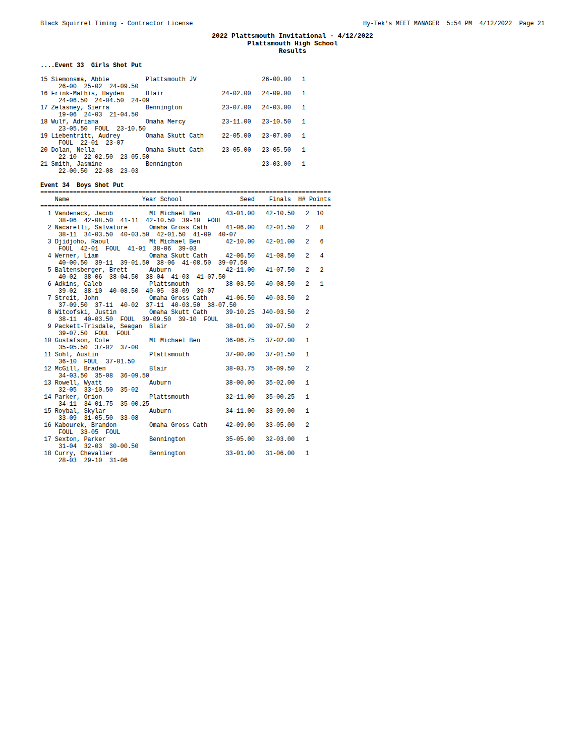Black Squirrel Timing - Contractor License Hy-Tek's MEET MANAGER 5:54 PM 4/12/2022 Page 21
2022 Plattsmouth Invitational - 4/12/2022
Plattsmouth High School
Results
....Event 33  Girls Shot Put

15 Siemonsma, Abbie          Plattsmouth JV                  26-00.00   1
     26-00  25-02  24-09.50
16 Frink-Mathis, Hayden      Blair                24-02.00   24-09.00   1
     24-06.50  24-04.50  24-09
17 Zelasney, Sierra          Bennington           23-07.00   24-03.00   1
     19-06  24-03  21-04.50
18 Wulf, Adriana             Omaha Mercy          23-11.00   23-10.50   1
     23-05.50  FOUL  23-10.50
19 Liebentritt, Audrey       Omaha Skutt Cath     22-05.00   23-07.00   1
     FOUL  22-01  23-07
20 Dolan, Nella              Omaha Skutt Cath     23-05.00   23-05.50   1
     22-10  22-02.50  23-05.50
21 Smith, Jasmine            Bennington                      23-03.00   1
     22-00.50  22-08  23-03

Event 34  Boys Shot Put
================================================================================
    Name                    Year School                Seed    Finals  H# Points
================================================================================
  1 Vandenack, Jacob          Mt Michael Ben       43-01.00   42-10.50   2  10
     38-06  42-08.50  41-11  42-10.50  39-10  FOUL
  2 Nacarelli, Salvatore      Omaha Gross Cath     41-06.00   42-01.50   2   8
     38-11  34-03.50  40-03.50  42-01.50  41-09  40-07
  3 Djidjoho, Raoul           Mt Michael Ben       42-10.00   42-01.00   2   6
     FOUL  42-01  FOUL  41-01  38-06  39-03
  4 Werner, Liam              Omaha Skutt Cath     42-06.50   41-08.50   2   4
     40-00.50  39-11  39-01.50  38-06  41-08.50  39-07.50
  5 Baltensberger, Brett      Auburn               42-11.00   41-07.50   2   2
     40-02  38-06  38-04.50  38-04  41-03  41-07.50
  6 Adkins, Caleb             Plattsmouth          38-03.50   40-08.50   2   1
     39-02  38-10  40-08.50  40-05  38-09  39-07
  7 Streit, John              Omaha Gross Cath     41-06.50   40-03.50   2
     37-09.50  37-11  40-02  37-11  40-03.50  38-07.50
  8 Witcofski, Justin         Omaha Skutt Cath     39-10.25  J40-03.50   2
     38-11  40-03.50  FOUL  39-09.50  39-10  FOUL
  9 Packett-Trisdale, Seagan  Blair                38-01.00   39-07.50   2
     39-07.50  FOUL  FOUL
 10 Gustafson, Cole           Mt Michael Ben       36-06.75   37-02.00   1
     35-05.50  37-02  37-00
 11 Sohl, Austin              Plattsmouth          37-00.00   37-01.50   1
     36-10  FOUL  37-01.50
 12 McGill, Braden            Blair                38-03.75   36-09.50   2
     34-03.50  35-08  36-09.50
 13 Rowell, Wyatt             Auburn               38-00.00   35-02.00   1
     32-05  33-10.50  35-02
 14 Parker, Orion             Plattsmouth          32-11.00   35-00.25   1
     34-11  34-01.75  35-00.25
 15 Roybal, Skylar            Auburn               34-11.00   33-09.00   1
     33-09  31-05.50  33-08
 16 Kabourek, Brandon         Omaha Gross Cath     42-09.00   33-05.00   2
     FOUL  33-05  FOUL
 17 Sexton, Parker            Bennington           35-05.00   32-03.00   1
     31-04  32-03  30-00.50
 18 Curry, Chevalier          Bennington           33-01.00   31-06.00   1
     28-03  29-10  31-06